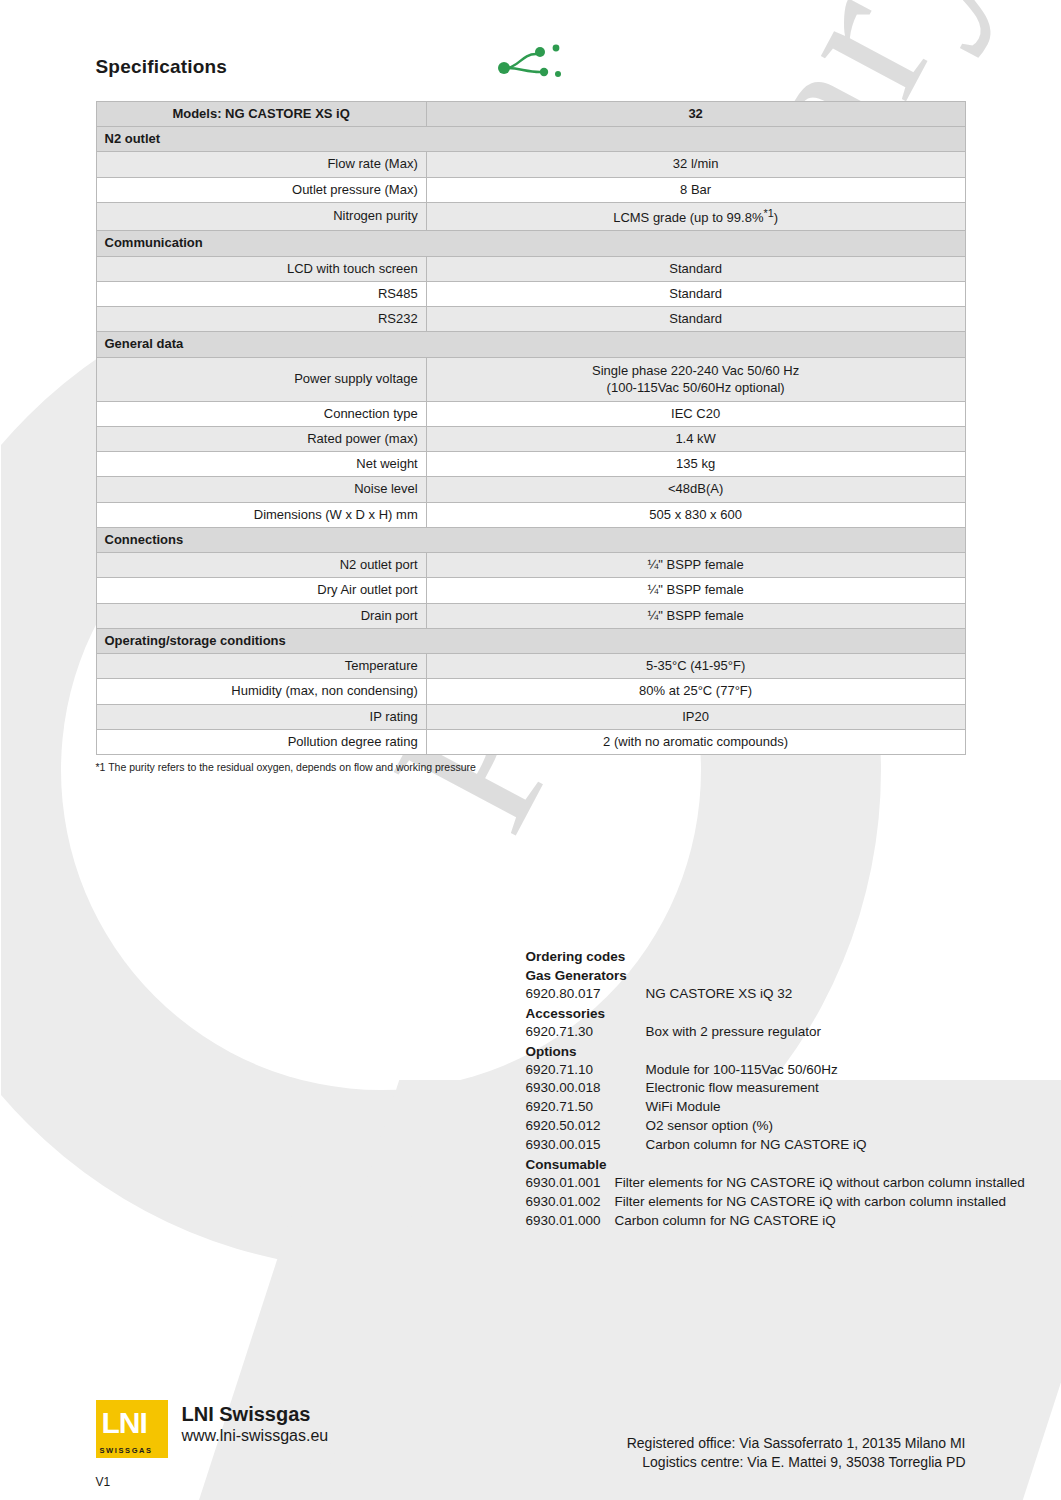Preliminary
Specifications
| Models: NG CASTORE XS iQ | 32 |
| --- | --- |
| N2 outlet |
| Flow rate (Max) | 32 l/min |
| Outlet pressure (Max) | 8 Bar |
| Nitrogen purity | LCMS grade (up to 99.8% *1 ) |
| Communication |
| LCD with touch screen | Standard |
| RS485 | Standard |
| RS232 | Standard |
| General data |
| Power supply voltage | Single phase 220-240 Vac 50/60 Hz (100-115Vac 50/60Hz optional) |
| Connection type | IEC C20 |
| Rated power (max) | 1.4 kW |
| Net weight | 135 kg |
| Noise level | <48dB(A) |
| Dimensions (W x D x H) mm | 505 x 830 x 600 |
| Connections |
| N2 outlet port | ¼" BSPP female |
| Dry Air outlet port | ¼" BSPP female |
| Drain port | ¼" BSPP female |
| Operating/storage conditions |
| Temperature | 5-35°C (41-95°F) |
| Humidity (max, non condensing) | 80% at 25°C (77°F) |
| IP rating | IP20 |
| Pollution degree rating | 2 (with no aromatic compounds) |
*1 The purity refers to the residual oxygen, depends on flow and working pressure
Ordering codes
Gas Generators
| 6920.80.017 | NG CASTORE XS iQ 32 |
Accessories
| 6920.71.30 | Box with 2 pressure regulator |
Options
| 6920.71.10 | Module for 100-115Vac 50/60Hz |
| 6930.00.018 | Electronic flow measurement |
| 6920.71.50 | WiFi Module |
| 6920.50.012 | O2 sensor option (%) |
| 6930.00.015 | Carbon column for NG CASTORE iQ |
Consumable
| 6930.01.001 | Filter elements for NG CASTORE iQ without carbon column installed |
| 6930.01.002 | Filter elements for NG CASTORE iQ with carbon column installed |
| 6930.01.000 | Carbon column for NG CASTORE iQ |
LNI SWISSGAS
LNI Swissgas
www.lni-swissgas.eu
Registered office: Via Sassoferrato 1, 20135 Milano MI
Logistics centre: Via E. Mattei 9, 35038 Torreglia PD
V1